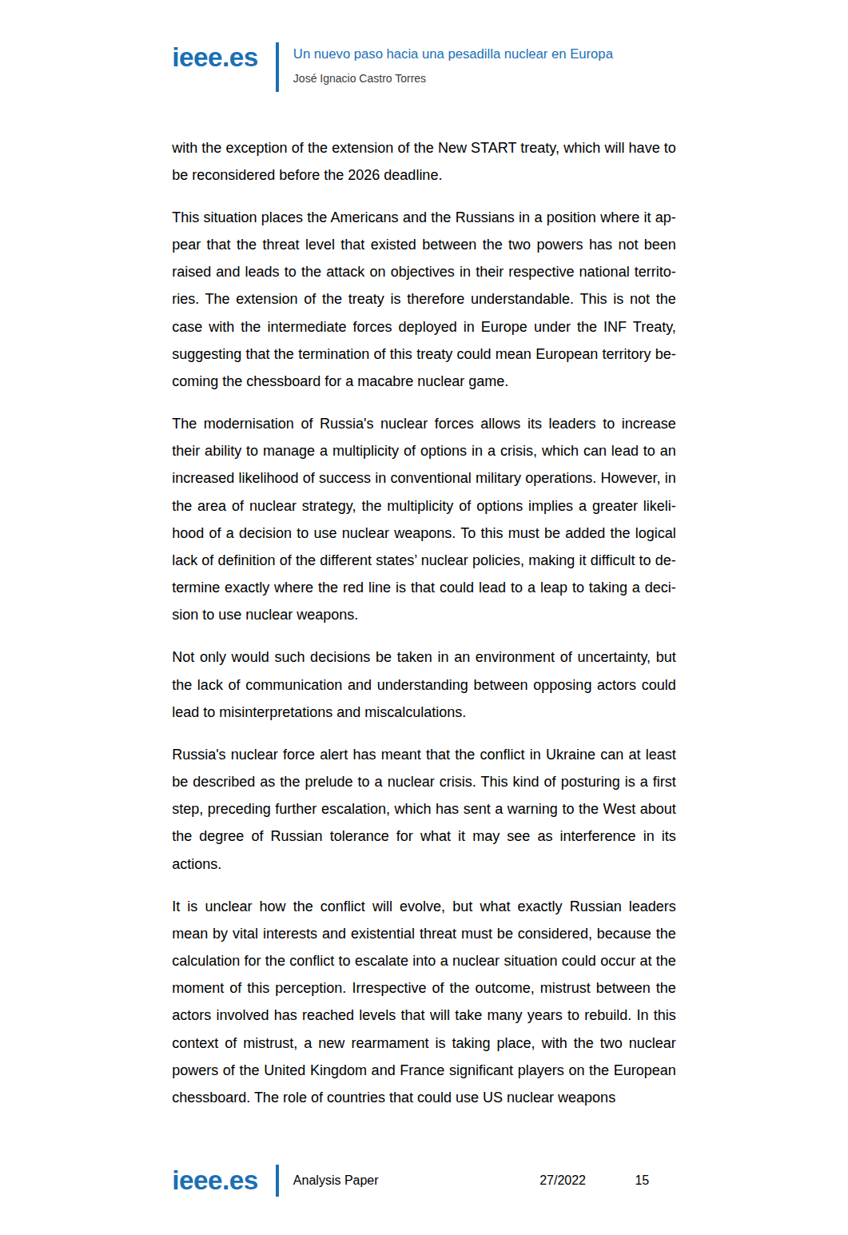ieee.es
Un nuevo paso hacia una pesadilla nuclear en Europa
José Ignacio Castro Torres
with the exception of the extension of the New START treaty, which will have to be reconsidered before the 2026 deadline.
This situation places the Americans and the Russians in a position where it appear that the threat level that existed between the two powers has not been raised and leads to the attack on objectives in their respective national territories. The extension of the treaty is therefore understandable. This is not the case with the intermediate forces deployed in Europe under the INF Treaty, suggesting that the termination of this treaty could mean European territory becoming the chessboard for a macabre nuclear game.
The modernisation of Russia's nuclear forces allows its leaders to increase their ability to manage a multiplicity of options in a crisis, which can lead to an increased likelihood of success in conventional military operations. However, in the area of nuclear strategy, the multiplicity of options implies a greater likelihood of a decision to use nuclear weapons. To this must be added the logical lack of definition of the different states’ nuclear policies, making it difficult to determine exactly where the red line is that could lead to a leap to taking a decision to use nuclear weapons.
Not only would such decisions be taken in an environment of uncertainty, but the lack of communication and understanding between opposing actors could lead to misinterpretations and miscalculations.
Russia's nuclear force alert has meant that the conflict in Ukraine can at least be described as the prelude to a nuclear crisis. This kind of posturing is a first step, preceding further escalation, which has sent a warning to the West about the degree of Russian tolerance for what it may see as interference in its actions.
It is unclear how the conflict will evolve, but what exactly Russian leaders mean by vital interests and existential threat must be considered, because the calculation for the conflict to escalate into a nuclear situation could occur at the moment of this perception. Irrespective of the outcome, mistrust between the actors involved has reached levels that will take many years to rebuild. In this context of mistrust, a new rearmament is taking place, with the two nuclear powers of the United Kingdom and France significant players on the European chessboard. The role of countries that could use US nuclear weapons
ieee.es
Analysis Paper 27/2022 15